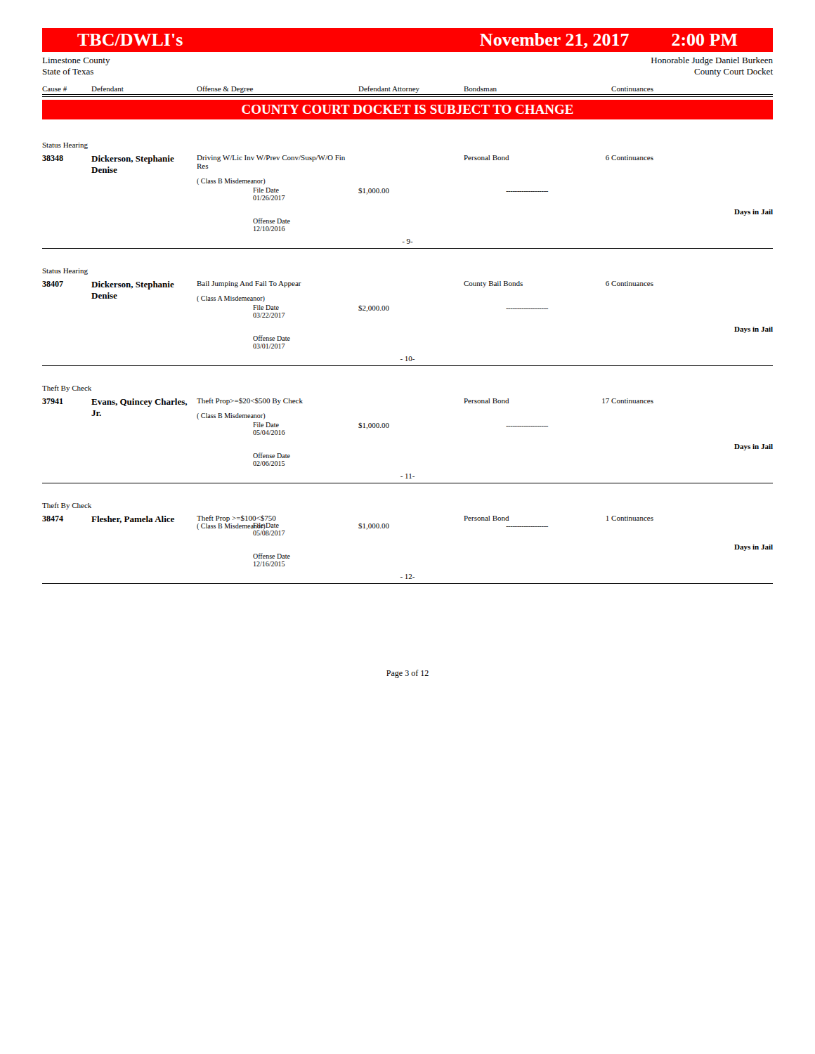TBC/DWLI's November 21, 2017 2:00 PM
Limestone County
State of Texas
Honorable Judge Daniel Burkeen
County Court Docket
Cause # Defendant Offense & Degree Defendant Attorney Bondsman Continuances
COUNTY COURT DOCKET IS SUBJECT TO CHANGE
Status Hearing
38348
Dickerson, Stephanie Denise
Driving W/Lic Inv W/Prev Conv/Susp/W/O Fin Res
( Class B Misdemeanor)
Personal Bond
6 Continuances
File Date
01/26/2017
$1,000.00
-------------------
Days in Jail
Offense Date
12/10/2016
- 9-
Status Hearing
38407
Dickerson, Stephanie Denise
Bail Jumping And Fail To Appear
( Class A Misdemeanor)
County Bail Bonds
6 Continuances
File Date
03/22/2017
$2,000.00
-------------------
Days in Jail
Offense Date
03/01/2017
- 10-
Theft By Check
37941
Evans, Quincey Charles, Jr.
Theft Prop>=$20<$500 By Check
( Class B Misdemeanor)
Personal Bond
17 Continuances
File Date
05/04/2016
$1,000.00
-------------------
Days in Jail
Offense Date
02/06/2015
- 11-
Theft By Check
38474
Flesher, Pamela Alice
Theft Prop >=$100<$750
( Class B Misdemeanor)
Personal Bond
1 Continuances
File Date
05/08/2017
$1,000.00
-------------------
Days in Jail
Offense Date
12/16/2015
- 12-
Page 3 of 12